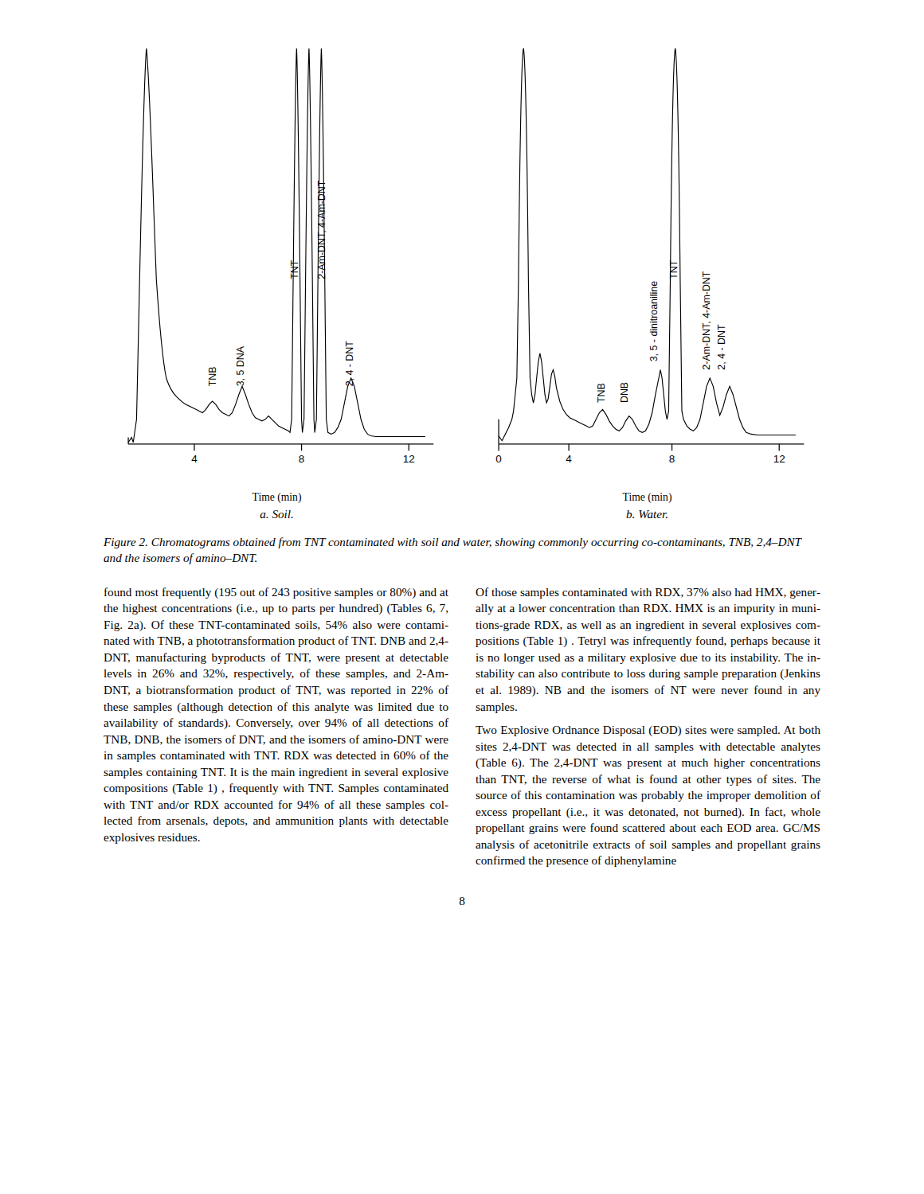4 8 12 TNB 3, 5 DNA TNT 2-Am-DNT, 4-Am-DNT 2, 4 - DNT
Time (min)
a. Soil.
0 4 8 12 TNB DNB 3, 5 - dinitroaniline TNT 2-Am-DNT, 4-Am-DNT 2, 4 - DNT
Time (min)
b. Water.
Figure 2. Chromatograms obtained from TNT contaminated with soil and water, showing commonly occurring co-contaminants, TNB, 2,4–DNT and the isomers of amino–DNT.
found most frequently (195 out of 243 positive samples or 80%) and at the highest concentrations (i.e., up to parts per hundred) (Tables 6, 7, Fig. 2a). Of these TNT-contaminated soils, 54% also were contaminated with TNB, a phototransformation product of TNT. DNB and 2,4-DNT, manufacturing byproducts of TNT, were present at detectable levels in 26% and 32%, respectively, of these samples, and 2-Am-DNT, a biotransformation product of TNT, was reported in 22% of these samples (although detection of this analyte was limited due to availability of standards). Conversely, over 94% of all detections of TNB, DNB, the isomers of DNT, and the isomers of amino-DNT were in samples contaminated with TNT. RDX was detected in 60% of the samples containing TNT. It is the main ingredient in several explosive compositions (Table 1) , frequently with TNT. Samples contaminated with TNT and/or RDX accounted for 94% of all these samples collected from arsenals, depots, and ammunition plants with detectable explosives residues.
Of those samples contaminated with RDX, 37% also had HMX, generally at a lower concentration than RDX. HMX is an impurity in munitions-grade RDX, as well as an ingredient in several explosives compositions (Table 1) . Tetryl was infrequently found, perhaps because it is no longer used as a military explosive due to its instability. The instability can also contribute to loss during sample preparation (Jenkins et al. 1989). NB and the isomers of NT were never found in any samples.
Two Explosive Ordnance Disposal (EOD) sites were sampled. At both sites 2,4-DNT was detected in all samples with detectable analytes (Table 6). The 2,4-DNT was present at much higher concentrations than TNT, the reverse of what is found at other types of sites. The source of this contamination was probably the improper demolition of excess propellant (i.e., it was detonated, not burned). In fact, whole propellant grains were found scattered about each EOD area. GC/MS analysis of acetonitrile extracts of soil samples and propellant grains confirmed the presence of diphenylamine
8